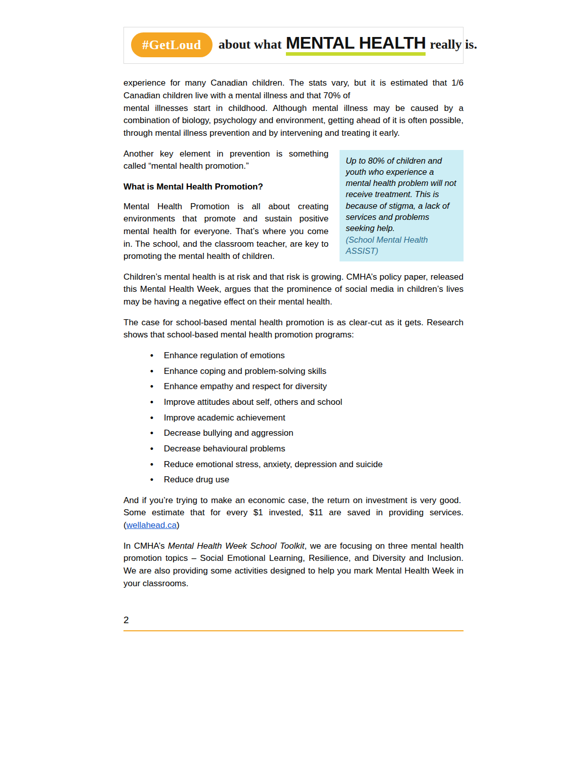#GetLoud about what MENTAL HEALTH really is.
experience for many Canadian children. The stats vary, but it is estimated that 1/6 Canadian children live with a mental illness and that 70% of
mental illnesses start in childhood. Although mental illness may be caused by a combination of biology, psychology and environment, getting ahead of it is often possible, through mental illness prevention and by intervening and treating it early.
Up to 80% of children and youth who experience a mental health problem will not receive treatment. This is because of stigma, a lack of services and problems seeking help.
(School Mental Health ASSIST)
Another key element in prevention is something called “mental health promotion.”
What is Mental Health Promotion?
Mental Health Promotion is all about creating environments that promote and sustain positive mental health for everyone. That’s where you come in. The school, and the classroom teacher, are key to promoting the mental health of children.
Children’s mental health is at risk and that risk is growing. CMHA’s policy paper, released this Mental Health Week, argues that the prominence of social media in children’s lives may be having a negative effect on their mental health.
The case for school-based mental health promotion is as clear-cut as it gets. Research shows that school-based mental health promotion programs:
Enhance regulation of emotions
Enhance coping and problem-solving skills
Enhance empathy and respect for diversity
Improve attitudes about self, others and school
Improve academic achievement
Decrease bullying and aggression
Decrease behavioural problems
Reduce emotional stress, anxiety, depression and suicide
Reduce drug use
And if you’re trying to make an economic case, the return on investment is very good. Some estimate that for every $1 invested, $11 are saved in providing services. (wellahead.ca)
In CMHA’s Mental Health Week School Toolkit, we are focusing on three mental health promotion topics – Social Emotional Learning, Resilience, and Diversity and Inclusion. We are also providing some activities designed to help you mark Mental Health Week in your classrooms.
2